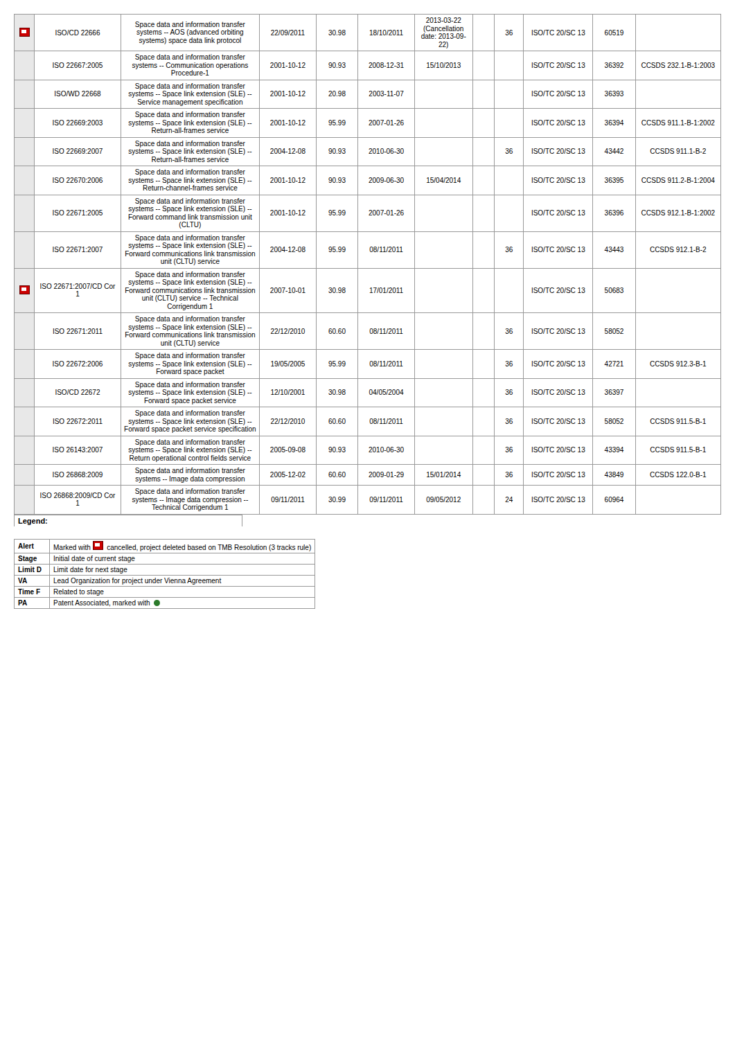| | ISO/CD 22666 | Space data and information transfer systems -- AOS (advanced orbiting systems) space data link protocol | 22/09/2011 | 30.98 | 18/10/2011 | 2013-03-22 (Cancellation date: 2013-09-22) | | 36 | ISO/TC 20/SC 13 | 60519 | |
| | ISO 22667:2005 | Space data and information transfer systems -- Communication operations Procedure-1 | 2001-10-12 | 90.93 | 2008-12-31 | 15/10/2013 | | | ISO/TC 20/SC 13 | 36392 | CCSDS 232.1-B-1:2003 |
| | ISO/WD 22668 | Space data and information transfer systems -- Space link extension (SLE) -- Service management specification | 2001-10-12 | 20.98 | 2003-11-07 | | | | ISO/TC 20/SC 13 | 36393 | |
| | ISO 22669:2003 | Space data and information transfer systems -- Space link extension (SLE) -- Return-all-frames service | 2001-10-12 | 95.99 | 2007-01-26 | | | | ISO/TC 20/SC 13 | 36394 | CCSDS 911.1-B-1:2002 |
| | ISO 22669:2007 | Space data and information transfer systems -- Space link extension (SLE) -- Return-all-frames service | 2004-12-08 | 90.93 | 2010-06-30 | | | 36 | ISO/TC 20/SC 13 | 43442 | CCSDS 911.1-B-2 |
| | ISO 22670:2006 | Space data and information transfer systems -- Space link extension (SLE) -- Return-channel-frames service | 2001-10-12 | 90.93 | 2009-06-30 | 15/04/2014 | | | ISO/TC 20/SC 13 | 36395 | CCSDS 911.2-B-1:2004 |
| | ISO 22671:2005 | Space data and information transfer systems -- Space link extension (SLE) -- Forward command link transmission unit (CLTU) | 2001-10-12 | 95.99 | 2007-01-26 | | | | ISO/TC 20/SC 13 | 36396 | CCSDS 912.1-B-1:2002 |
| | ISO 22671:2007 | Space data and information transfer systems -- Space link extension (SLE) -- Forward communications link transmission unit (CLTU) service | 2004-12-08 | 95.99 | 08/11/2011 | | | 36 | ISO/TC 20/SC 13 | 43443 | CCSDS 912.1-B-2 |
| | ISO 22671:2007/CD Cor 1 | Space data and information transfer systems -- Space link extension (SLE) -- Forward communications link transmission unit (CLTU) service -- Technical Corrigendum 1 | 2007-10-01 | 30.98 | 17/01/2011 | | | | ISO/TC 20/SC 13 | 50683 | |
| | ISO 22671:2011 | Space data and information transfer systems -- Space link extension (SLE) -- Forward communications link transmission unit (CLTU) service | 22/12/2010 | 60.60 | 08/11/2011 | | | 36 | ISO/TC 20/SC 13 | 58052 | |
| | ISO 22672:2006 | Space data and information transfer systems -- Space link extension (SLE) -- Forward space packet | 19/05/2005 | 95.99 | 08/11/2011 | | | 36 | ISO/TC 20/SC 13 | 42721 | CCSDS 912.3-B-1 |
| | ISO/CD 22672 | Space data and information transfer systems -- Space link extension (SLE) -- Forward space packet service | 12/10/2001 | 30.98 | 04/05/2004 | | | 36 | ISO/TC 20/SC 13 | 36397 | |
| | ISO 22672:2011 | Space data and information transfer systems -- Space link extension (SLE) -- Forward space packet service specification | 22/12/2010 | 60.60 | 08/11/2011 | | | 36 | ISO/TC 20/SC 13 | 58052 | CCSDS 911.5-B-1 |
| | ISO 26143:2007 | Space data and information transfer systems -- Space link extension (SLE) -- Return operational control fields service | 2005-09-08 | 90.93 | 2010-06-30 | | | 36 | ISO/TC 20/SC 13 | 43394 | CCSDS 911.5-B-1 |
| | ISO 26868:2009 | Space data and information transfer systems -- Image data compression | 2005-12-02 | 60.60 | 2009-01-29 | 15/01/2014 | | 36 | ISO/TC 20/SC 13 | 43849 | CCSDS 122.0-B-1 |
| | ISO 26868:2009/CD Cor 1 | Space data and information transfer systems -- Image data compression -- Technical Corrigendum 1 | 09/11/2011 | 30.99 | 09/11/2011 | 09/05/2012 | | 24 | ISO/TC 20/SC 13 | 60964 | |
Legend:
| Alert | Marked with cancelled, project deleted based on TMB Resolution (3 tracks rule) |
| Stage | Initial date of current stage |
| Limit D | Limit date for next stage |
| VA | Lead Organization for project under Vienna Agreement |
| Time F | Related to stage |
| PA | Patent Associated, marked with |